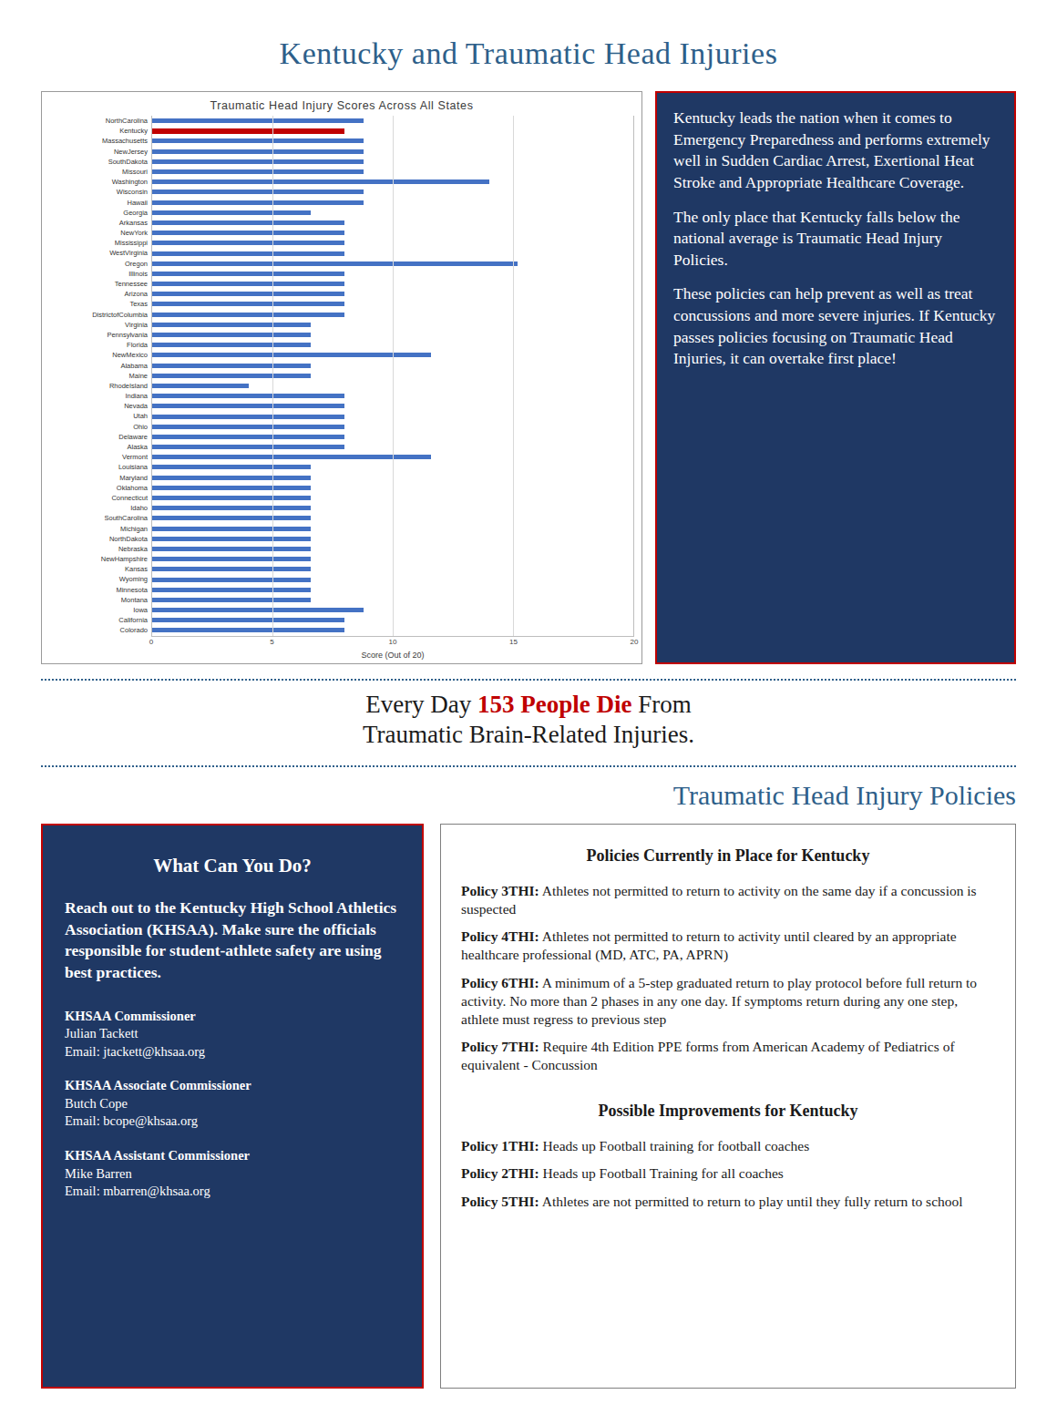Kentucky and Traumatic Head Injuries
Traumatic Head Injury Scores Across All States
NorthCarolina
Kentucky
Massachusetts
NewJersey
SouthDakota
Missouri
Washington
Wisconsin
Hawaii
Georgia
Arkansas
NewYork
Mississippi
WestVirginia
Oregon
Illinois
Tennessee
Arizona
Texas
DistrictofColumbia
Virginia
Pennsylvania
Florida
NewMexico
Alabama
Maine
RhodeIsland
Indiana
Nevada
Utah
Ohio
Delaware
Alaska
Vermont
Louisiana
Maryland
Oklahoma
Connecticut
Idaho
SouthCarolina
Michigan
NorthDakota
Nebraska
NewHampshire
Kansas
Wyoming
Minnesota
Montana
Iowa
California
Colorado
0 5 10 15 20
Score (Out of 20)
Kentucky leads the nation when it comes to Emergency Preparedness and performs extremely well in Sudden Cardiac Arrest, Exertional Heat Stroke and Appropriate Healthcare Coverage.
The only place that Kentucky falls below the national average is Traumatic Head Injury Policies.
These policies can help prevent as well as treat concussions and more severe injuries. If Kentucky passes policies focusing on Traumatic Head Injuries, it can overtake first place!
Every Day 153 People Die From
Traumatic Brain-Related Injuries.
Traumatic Head Injury Policies
What Can You Do?
Reach out to the Kentucky High School Athletics Association (KHSAA). Make sure the officials responsible for student-athlete safety are using best practices.
KHSAA Commissioner
Julian Tackett
Email: jtackett@khsaa.org
KHSAA Associate Commissioner
Butch Cope
Email: bcope@khsaa.org
KHSAA Assistant Commissioner
Mike Barren
Email: mbarren@khsaa.org
Policies Currently in Place for Kentucky
Policy 3THI: Athletes not permitted to return to activity on the same day if a concussion is suspected
Policy 4THI: Athletes not permitted to return to activity until cleared by an appropriate healthcare professional (MD, ATC, PA, APRN)
Policy 6THI: A minimum of a 5-step graduated return to play protocol before full return to activity. No more than 2 phases in any one day. If symptoms return during any one step, athlete must regress to previous step
Policy 7THI: Require 4th Edition PPE forms from American Academy of Pediatrics of equivalent - Concussion
Possible Improvements for Kentucky
Policy 1THI: Heads up Football training for football coaches
Policy 2THI: Heads up Football Training for all coaches
Policy 5THI: Athletes are not permitted to return to play until they fully return to school